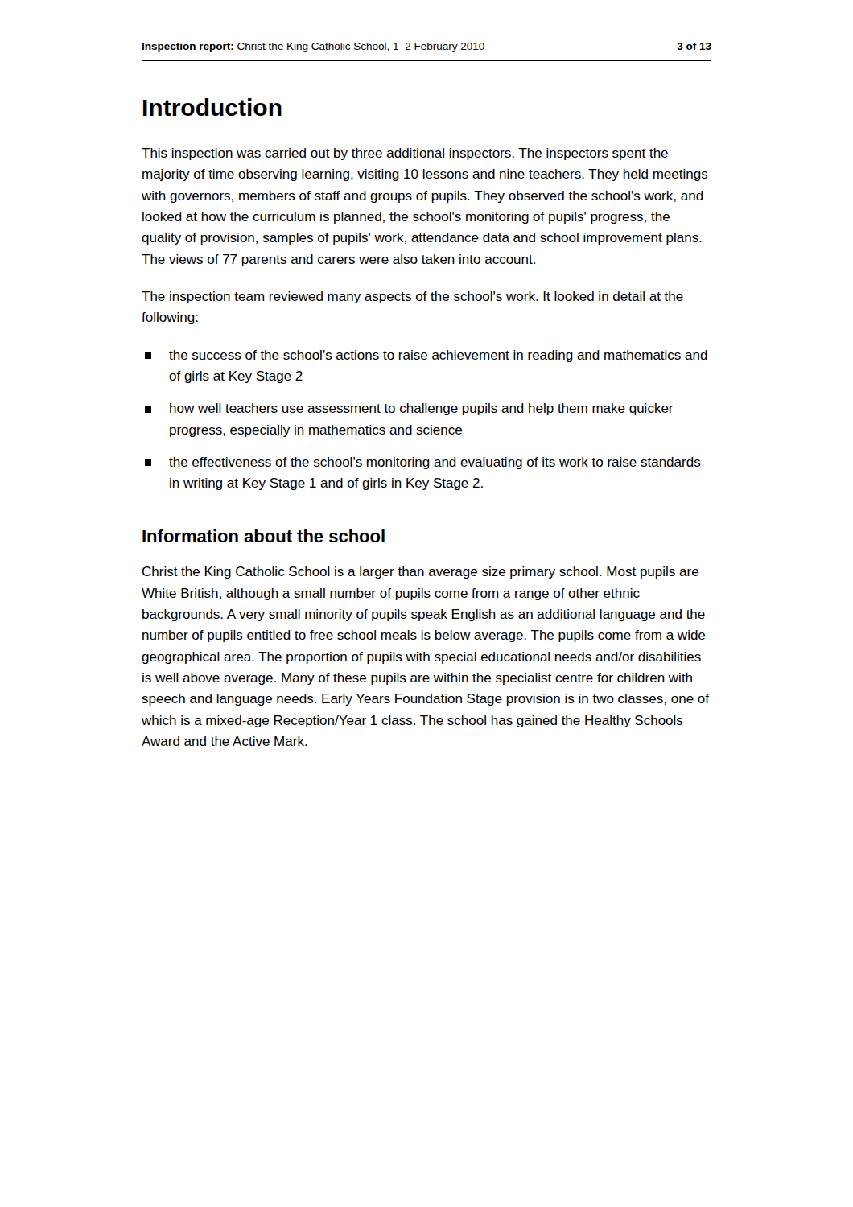Inspection report: Christ the King Catholic School, 1–2 February 2010
3 of 13
Introduction
This inspection was carried out by three additional inspectors. The inspectors spent the majority of time observing learning, visiting 10 lessons and nine teachers. They held meetings with governors, members of staff and groups of pupils. They observed the school's work, and looked at how the curriculum is planned, the school's monitoring of pupils' progress, the quality of provision, samples of pupils' work, attendance data and school improvement plans. The views of 77 parents and carers were also taken into account.
The inspection team reviewed many aspects of the school's work. It looked in detail at the following:
the success of the school's actions to raise achievement in reading and mathematics and of girls at Key Stage 2
how well teachers use assessment to challenge pupils and help them make quicker progress, especially in mathematics and science
the effectiveness of the school's monitoring and evaluating of its work to raise standards in writing at Key Stage 1 and of girls in Key Stage 2.
Information about the school
Christ the King Catholic School is a larger than average size primary school. Most pupils are White British, although a small number of pupils come from a range of other ethnic backgrounds. A very small minority of pupils speak English as an additional language and the number of pupils entitled to free school meals is below average. The pupils come from a wide geographical area. The proportion of pupils with special educational needs and/or disabilities is well above average. Many of these pupils are within the specialist centre for children with speech and language needs. Early Years Foundation Stage provision is in two classes, one of which is a mixed-age Reception/Year 1 class. The school has gained the Healthy Schools Award and the Active Mark.